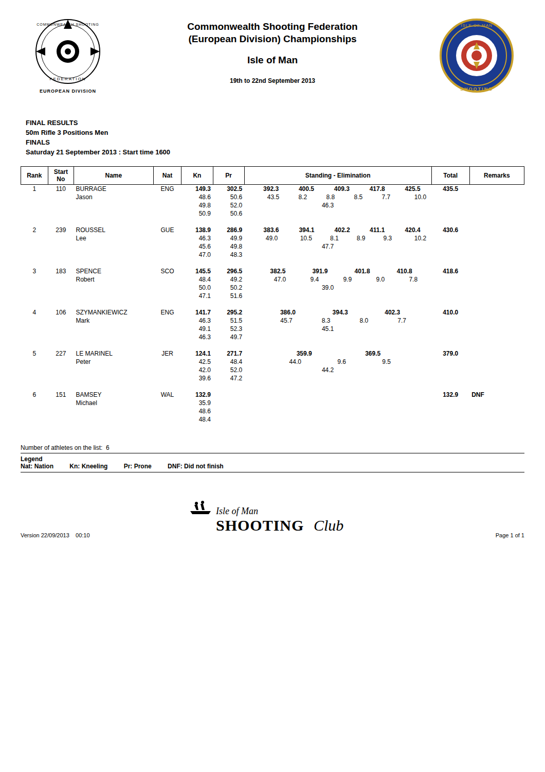COMMONWEALTH SHOOTING FEDERATION EUROPEAN DIVISION
Commonwealth Shooting Federation
(European Division) Championships
Isle of Man
19th to 22nd September 2013
ISLE OF MAN SHOOTING
FINAL RESULTS
50m Rifle 3 Positions Men
FINALS
Saturday 21 September 2013 : Start time 1600
| Rank | Start No | Name | Nat | Kn | Pr | Standing - Elimination | Total | Remarks |
| --- | --- | --- | --- | --- | --- | --- | --- | --- |
| 1 | 110 | BURRAGE | ENG | 149.3 | 302.5 | / 392.3 / 400.5 / 409.3 / 417.8 / 425.5 / / | 435.5 | |
| | | Jason | | 48.6 | 50.6 | / 43.5 / 8.2 / 8.8 / 8.5 / 7.7 / 10.0 / | | |
| | | | | 49.8 | 52.0 | / 46.3 / / / / / / | | |
| | | | | 50.9 | 50.6 | | | |
| 2 | 239 | ROUSSEL | GUE | 138.9 | 286.9 | / 383.6 / 394.1 / 402.2 / 411.1 / 420.4 / / | 430.6 | |
| | | Lee | | 46.3 | 49.9 | / 49.0 / 10.5 / 8.1 / 8.9 / 9.3 / 10.2 / | | |
| | | | | 45.6 | 49.8 | / 47.7 / / / / / / | | |
| | | | | 47.0 | 48.3 | | | |
| 3 | 183 | SPENCE | SCO | 145.5 | 296.5 | / 382.5 / 391.9 / 401.8 / 410.8 / / / | 418.6 | |
| | | Robert | | 48.4 | 49.2 | / 47.0 / 9.4 / 9.9 / 9.0 / 7.8 / / | | |
| | | | | 50.0 | 50.2 | / 39.0 / / / / / / | | |
| | | | | 47.1 | 51.6 | | | |
| 4 | 106 | SZYMANKIEWICZ | ENG | 141.7 | 295.2 | / 386.0 / 394.3 / 402.3 / / / / | 410.0 | |
| | | Mark | | 46.3 | 51.5 | / 45.7 / 8.3 / 8.0 / 7.7 / / / | | |
| | | | | 49.1 | 52.3 | / 45.1 / / / / / / | | |
| | | | | 46.3 | 49.7 | | | |
| 5 | 227 | LE MARINEL | JER | 124.1 | 271.7 | / 359.9 / 369.5 / / / / / | 379.0 | |
| | | Peter | | 42.5 | 48.4 | / 44.0 / 9.6 / 9.5 / / / / | | |
| | | | | 42.0 | 52.0 | / 44.2 / / / / / / | | |
| | | | | 39.6 | 47.2 | | | |
| 6 | 151 | BAMSEY | WAL | 132.9 | | | 132.9 | DNF |
| | | Michael | | 35.9 | | | | |
| | | | | 48.6 | | | | |
| | | | | 48.4 | | | | |
Number of athletes on the list: 6
Legend
Nat: Nation Kn: Kneeling Pr: Prone DNF: Did not finish
Isle of Man SHOOTING Club
Version 22/09/2013 00:10
Page 1 of 1